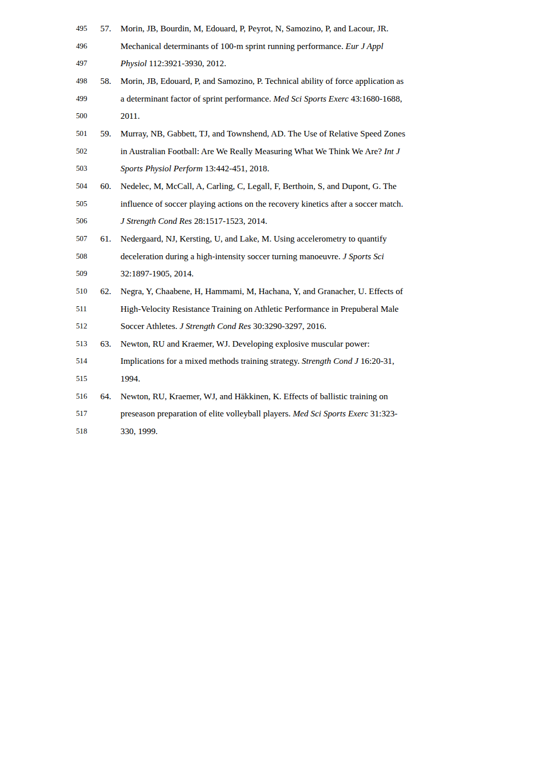495 57. Morin, JB, Bourdin, M, Edouard, P, Peyrot, N, Samozino, P, and Lacour, JR.
496 Mechanical determinants of 100-m sprint running performance. Eur J Appl
497 Physiol 112:3921-3930, 2012.
498 58. Morin, JB, Edouard, P, and Samozino, P. Technical ability of force application as
499 a determinant factor of sprint performance. Med Sci Sports Exerc 43:1680-1688,
500 2011.
501 59. Murray, NB, Gabbett, TJ, and Townshend, AD. The Use of Relative Speed Zones
502 in Australian Football: Are We Really Measuring What We Think We Are? Int J
503 Sports Physiol Perform 13:442-451, 2018.
504 60. Nedelec, M, McCall, A, Carling, C, Legall, F, Berthoin, S, and Dupont, G. The
505 influence of soccer playing actions on the recovery kinetics after a soccer match.
506 J Strength Cond Res 28:1517-1523, 2014.
507 61. Nedergaard, NJ, Kersting, U, and Lake, M. Using accelerometry to quantify
508 deceleration during a high-intensity soccer turning manoeuvre. J Sports Sci
509 32:1897-1905, 2014.
510 62. Negra, Y, Chaabene, H, Hammami, M, Hachana, Y, and Granacher, U. Effects of
511 High-Velocity Resistance Training on Athletic Performance in Prepuberal Male
512 Soccer Athletes. J Strength Cond Res 30:3290-3297, 2016.
513 63. Newton, RU and Kraemer, WJ. Developing explosive muscular power:
514 Implications for a mixed methods training strategy. Strength Cond J 16:20-31,
515 1994.
516 64. Newton, RU, Kraemer, WJ, and Häkkinen, K. Effects of ballistic training on
517 preseason preparation of elite volleyball players. Med Sci Sports Exerc 31:323-
518 330, 1999.